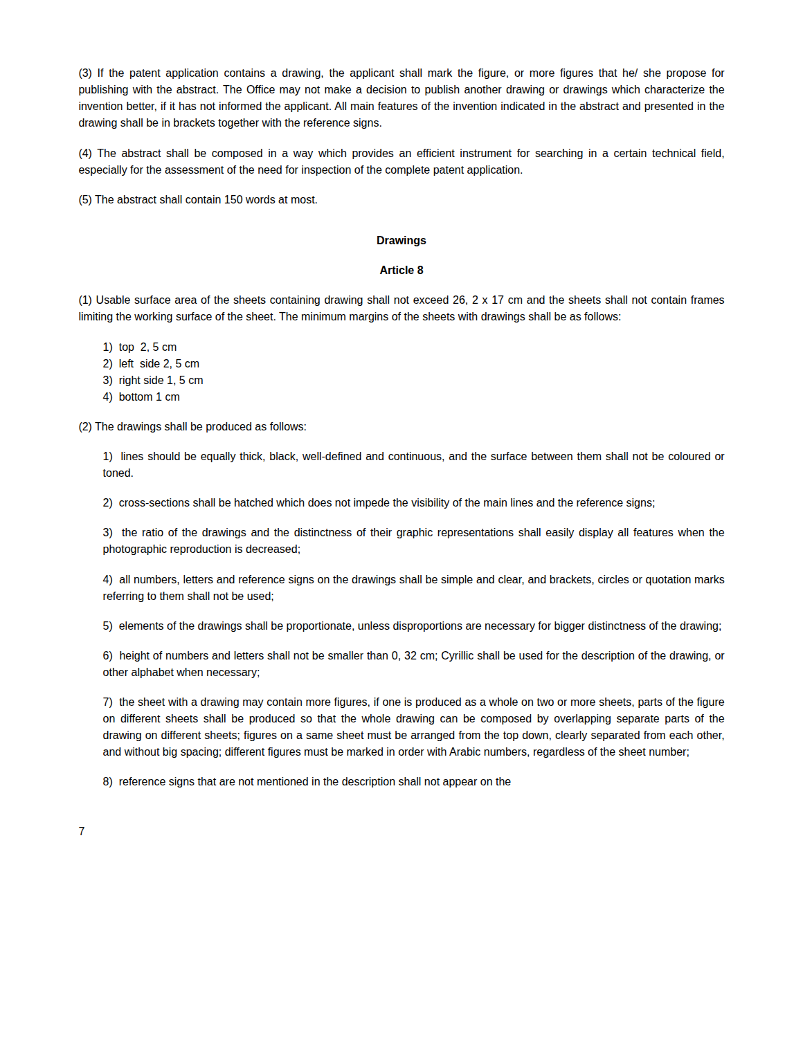(3) If the patent application contains a drawing, the applicant shall mark the figure, or more figures that he/ she propose for publishing with the abstract. The Office may not make a decision to publish another drawing or drawings which characterize the invention better, if it has not informed the applicant. All main features of the invention indicated in the abstract and presented in the drawing shall be in brackets together with the reference signs.
(4) The abstract shall be composed in a way which provides an efficient instrument for searching in a certain technical field, especially for the assessment of the need for inspection of the complete patent application.
(5) The abstract shall contain 150 words at most.
Drawings
Article 8
(1) Usable surface area of the sheets containing drawing shall not exceed 26, 2 x 17 cm and the sheets shall not contain frames limiting the working surface of the sheet. The minimum margins of the sheets with drawings shall be as follows:
1) top 2, 5 cm
2) left side 2, 5 cm
3) right side 1, 5 cm
4) bottom 1 cm
(2) The drawings shall be produced as follows:
1) lines should be equally thick, black, well-defined and continuous, and the surface between them shall not be coloured or toned.
2) cross-sections shall be hatched which does not impede the visibility of the main lines and the reference signs;
3) the ratio of the drawings and the distinctness of their graphic representations shall easily display all features when the photographic reproduction is decreased;
4) all numbers, letters and reference signs on the drawings shall be simple and clear, and brackets, circles or quotation marks referring to them shall not be used;
5) elements of the drawings shall be proportionate, unless disproportions are necessary for bigger distinctness of the drawing;
6) height of numbers and letters shall not be smaller than 0, 32 cm; Cyrillic shall be used for the description of the drawing, or other alphabet when necessary;
7) the sheet with a drawing may contain more figures, if one is produced as a whole on two or more sheets, parts of the figure on different sheets shall be produced so that the whole drawing can be composed by overlapping separate parts of the drawing on different sheets; figures on a same sheet must be arranged from the top down, clearly separated from each other, and without big spacing; different figures must be marked in order with Arabic numbers, regardless of the sheet number;
8) reference signs that are not mentioned in the description shall not appear on the
7